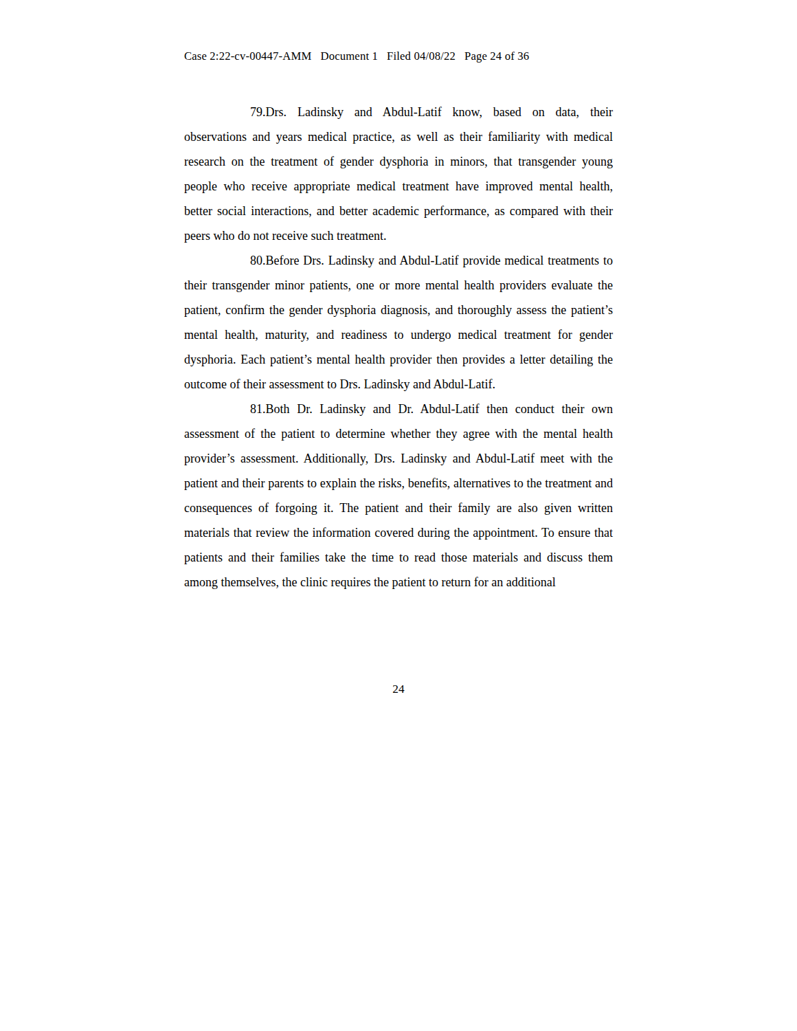Case 2:22-cv-00447-AMM Document 1 Filed 04/08/22 Page 24 of 36
79. Drs. Ladinsky and Abdul-Latif know, based on data, their observations and years medical practice, as well as their familiarity with medical research on the treatment of gender dysphoria in minors, that transgender young people who receive appropriate medical treatment have improved mental health, better social interactions, and better academic performance, as compared with their peers who do not receive such treatment.
80. Before Drs. Ladinsky and Abdul-Latif provide medical treatments to their transgender minor patients, one or more mental health providers evaluate the patient, confirm the gender dysphoria diagnosis, and thoroughly assess the patient’s mental health, maturity, and readiness to undergo medical treatment for gender dysphoria. Each patient’s mental health provider then provides a letter detailing the outcome of their assessment to Drs. Ladinsky and Abdul-Latif.
81. Both Dr. Ladinsky and Dr. Abdul-Latif then conduct their own assessment of the patient to determine whether they agree with the mental health provider’s assessment. Additionally, Drs. Ladinsky and Abdul-Latif meet with the patient and their parents to explain the risks, benefits, alternatives to the treatment and consequences of forgoing it. The patient and their family are also given written materials that review the information covered during the appointment. To ensure that patients and their families take the time to read those materials and discuss them among themselves, the clinic requires the patient to return for an additional
24